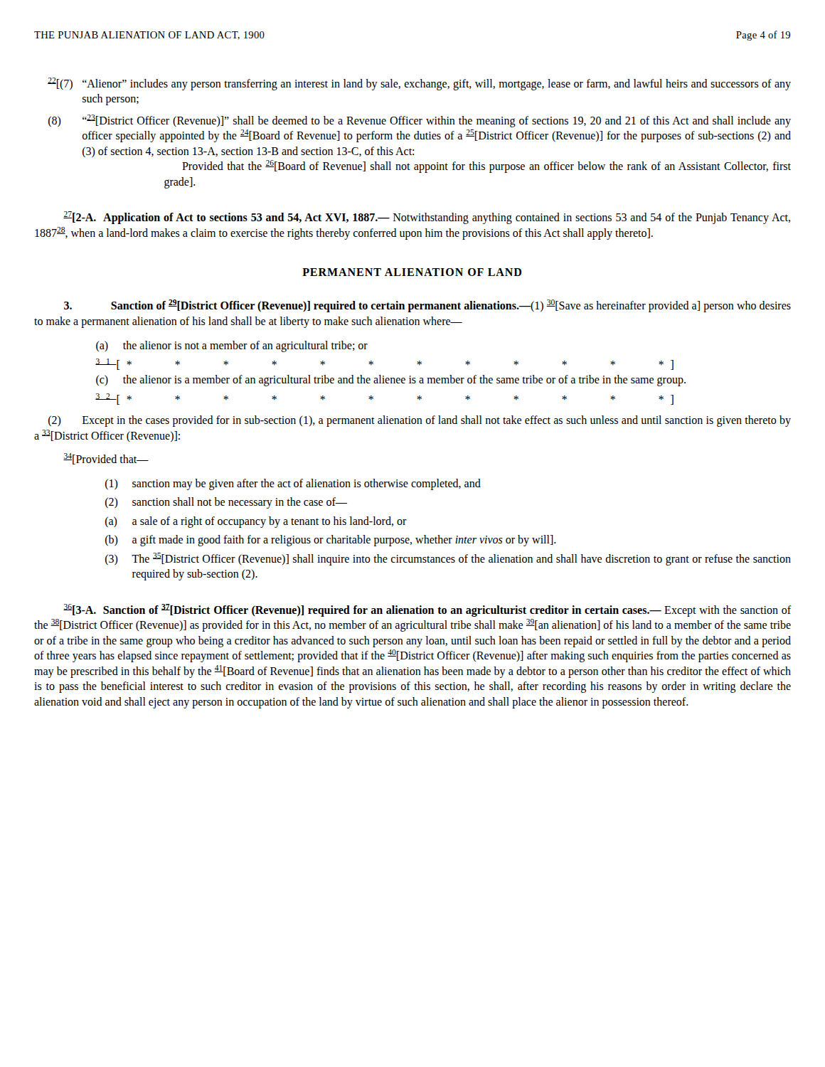The Punjab Alienation of Land Act, 1900 Page 4 of 19
22[(7)
“Alienor” includes any person transferring an interest in land by sale, exchange, gift, will, mortgage, lease or farm, and lawful heirs and successors of any such person;
(8)
“23[District Officer (Revenue)]” shall be deemed to be a Revenue Officer within the meaning of sections 19, 20 and 21 of this Act and shall include any officer specially appointed by the 24[Board of Revenue] to perform the duties of a 25[District Officer (Revenue)] for the purposes of sub-sections (2) and (3) of section 4, section 13-A, section 13-B and section 13-C, of this Act:
Provided that the 26[Board of Revenue] shall not appoint for this purpose an officer below the rank of an Assistant Collector, first grade].
27[2-A. Application of Act to sections 53 and 54, Act XVI, 1887.— Notwithstanding anything contained in sections 53 and 54 of the Punjab Tenancy Act, 188728, when a land-lord makes a claim to exercise the rights thereby conferred upon him the provisions of this Act shall apply thereto].
PERMANENT ALIENATION OF LAND
3. Sanction of 29[District Officer (Revenue)] required to certain permanent alienations.—(1) 30[Save as hereinafter provided a] person who desires to make a permanent alienation of his land shall be at liberty to make such alienation where—
(a)
the alienor is not a member of an agricultural tribe; or
31[* * * * * * * * * * * *]
(c)
the alienor is a member of an agricultural tribe and the alienee is a member of the same tribe or of a tribe in the same group.
32[* * * * * * * * * * * *]
(2) Except in the cases provided for in sub-section (1), a permanent alienation of land shall not take effect as such unless and until sanction is given thereto by a 33[District Officer (Revenue)]:
34[Provided that—
(1)
sanction may be given after the act of alienation is otherwise completed, and
(2)
sanction shall not be necessary in the case of—
(a)
a sale of a right of occupancy by a tenant to his land-lord, or
(b)
a gift made in good faith for a religious or charitable purpose, whether inter vivos or by will].
(3)
The 35[District Officer (Revenue)] shall inquire into the circumstances of the alienation and shall have discretion to grant or refuse the sanction required by sub-section (2).
36[3-A. Sanction of 37[District Officer (Revenue)] required for an alienation to an agriculturist creditor in certain cases.— Except with the sanction of the 38[District Officer (Revenue)] as provided for in this Act, no member of an agricultural tribe shall make 39[an alienation] of his land to a member of the same tribe or of a tribe in the same group who being a creditor has advanced to such person any loan, until such loan has been repaid or settled in full by the debtor and a period of three years has elapsed since repayment of settlement; provided that if the 40[District Officer (Revenue)] after making such enquiries from the parties concerned as may be prescribed in this behalf by the 41[Board of Revenue] finds that an alienation has been made by a debtor to a person other than his creditor the effect of which is to pass the beneficial interest to such creditor in evasion of the provisions of this section, he shall, after recording his reasons by order in writing declare the alienation void and shall eject any person in occupation of the land by virtue of such alienation and shall place the alienor in possession thereof.